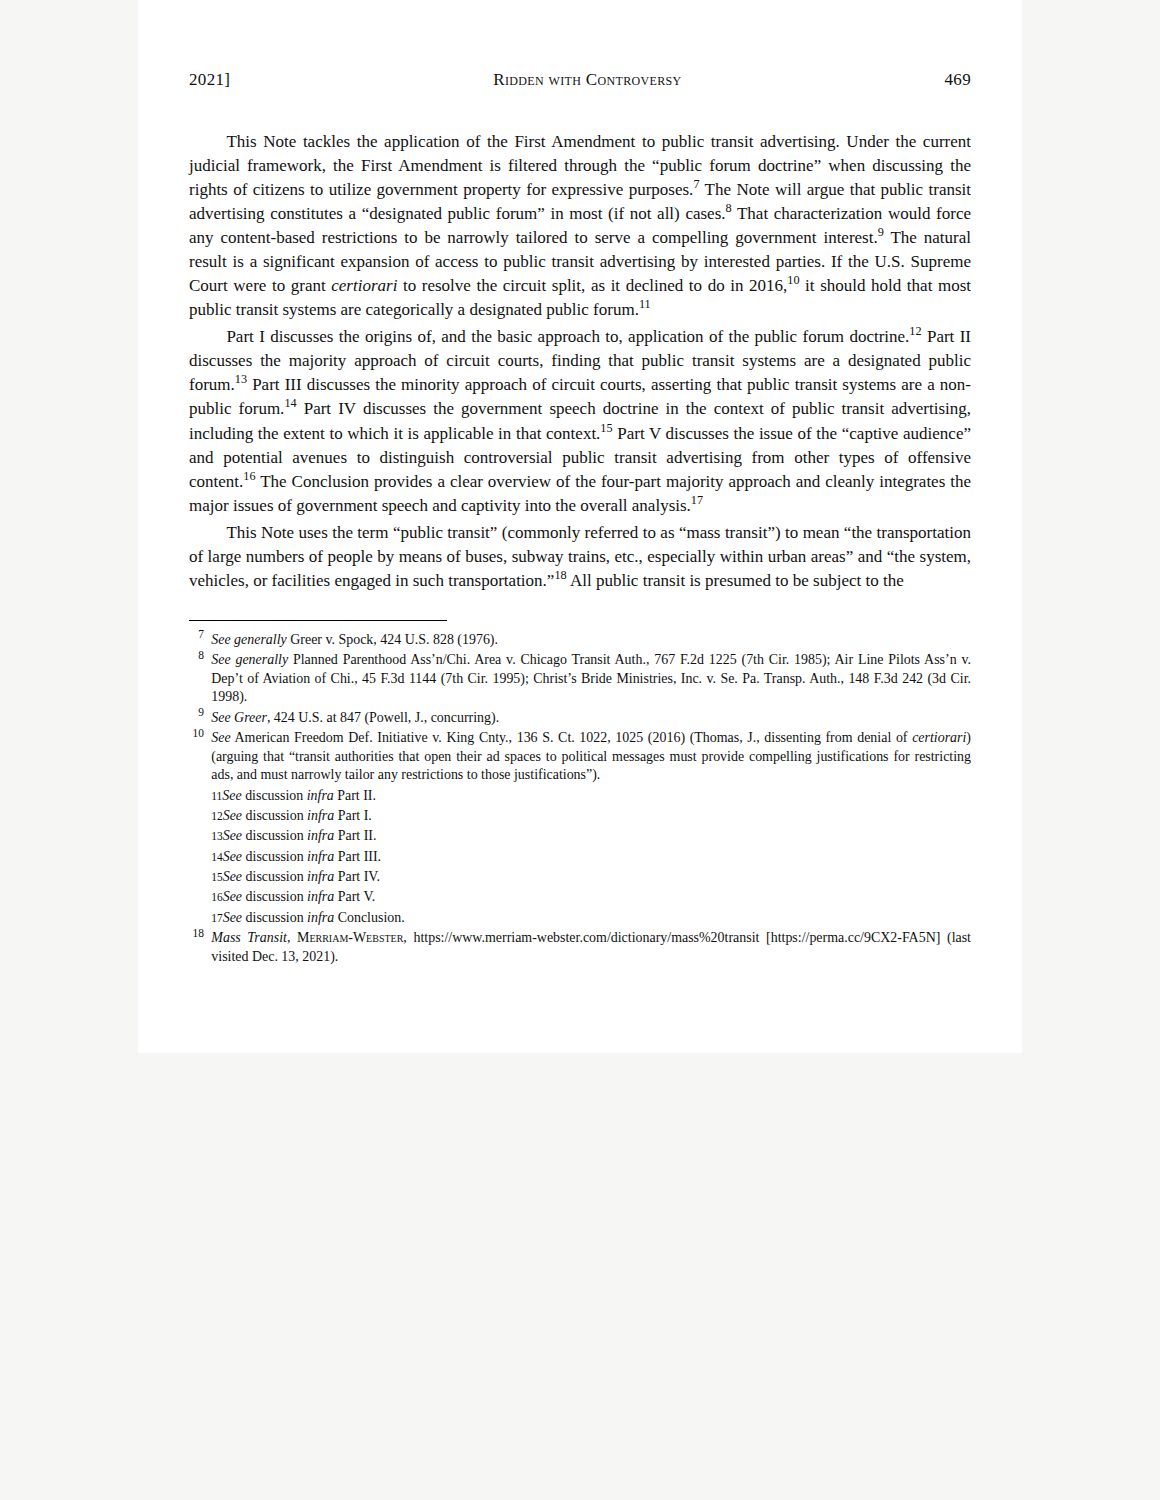2021] Ridden with Controversy 469
This Note tackles the application of the First Amendment to public transit advertising. Under the current judicial framework, the First Amendment is filtered through the “public forum doctrine” when discussing the rights of citizens to utilize government property for expressive purposes.7 The Note will argue that public transit advertising constitutes a “designated public forum” in most (if not all) cases.8 That characterization would force any content-based restrictions to be narrowly tailored to serve a compelling government interest.9 The natural result is a significant expansion of access to public transit advertising by interested parties. If the U.S. Supreme Court were to grant certiorari to resolve the circuit split, as it declined to do in 2016,10 it should hold that most public transit systems are categorically a designated public forum.11
Part I discusses the origins of, and the basic approach to, application of the public forum doctrine.12 Part II discusses the majority approach of circuit courts, finding that public transit systems are a designated public forum.13 Part III discusses the minority approach of circuit courts, asserting that public transit systems are a non-public forum.14 Part IV discusses the government speech doctrine in the context of public transit advertising, including the extent to which it is applicable in that context.15 Part V discusses the issue of the “captive audience” and potential avenues to distinguish controversial public transit advertising from other types of offensive content.16 The Conclusion provides a clear overview of the four-part majority approach and cleanly integrates the major issues of government speech and captivity into the overall analysis.17
This Note uses the term “public transit” (commonly referred to as “mass transit”) to mean “the transportation of large numbers of people by means of buses, subway trains, etc., especially within urban areas” and “the system, vehicles, or facilities engaged in such transportation.”18 All public transit is presumed to be subject to the
7 See generally Greer v. Spock, 424 U.S. 828 (1976).
8 See generally Planned Parenthood Ass’n/Chi. Area v. Chicago Transit Auth., 767 F.2d 1225 (7th Cir. 1985); Air Line Pilots Ass’n v. Dep’t of Aviation of Chi., 45 F.3d 1144 (7th Cir. 1995); Christ’s Bride Ministries, Inc. v. Se. Pa. Transp. Auth., 148 F.3d 242 (3d Cir. 1998).
9 See Greer, 424 U.S. at 847 (Powell, J., concurring).
10 See American Freedom Def. Initiative v. King Cnty., 136 S. Ct. 1022, 1025 (2016) (Thomas, J., dissenting from denial of certiorari) (arguing that “transit authorities that open their ad spaces to political messages must provide compelling justifications for restricting ads, and must narrowly tailor any restrictions to those justifications”).
11 See discussion infra Part II.
12 See discussion infra Part I.
13 See discussion infra Part II.
14 See discussion infra Part III.
15 See discussion infra Part IV.
16 See discussion infra Part V.
17 See discussion infra Conclusion.
18 Mass Transit, Merriam-Webster, https://www.merriam-webster.com/dictionary/mass%20transit [https://perma.cc/9CX2-FA5N] (last visited Dec. 13, 2021).